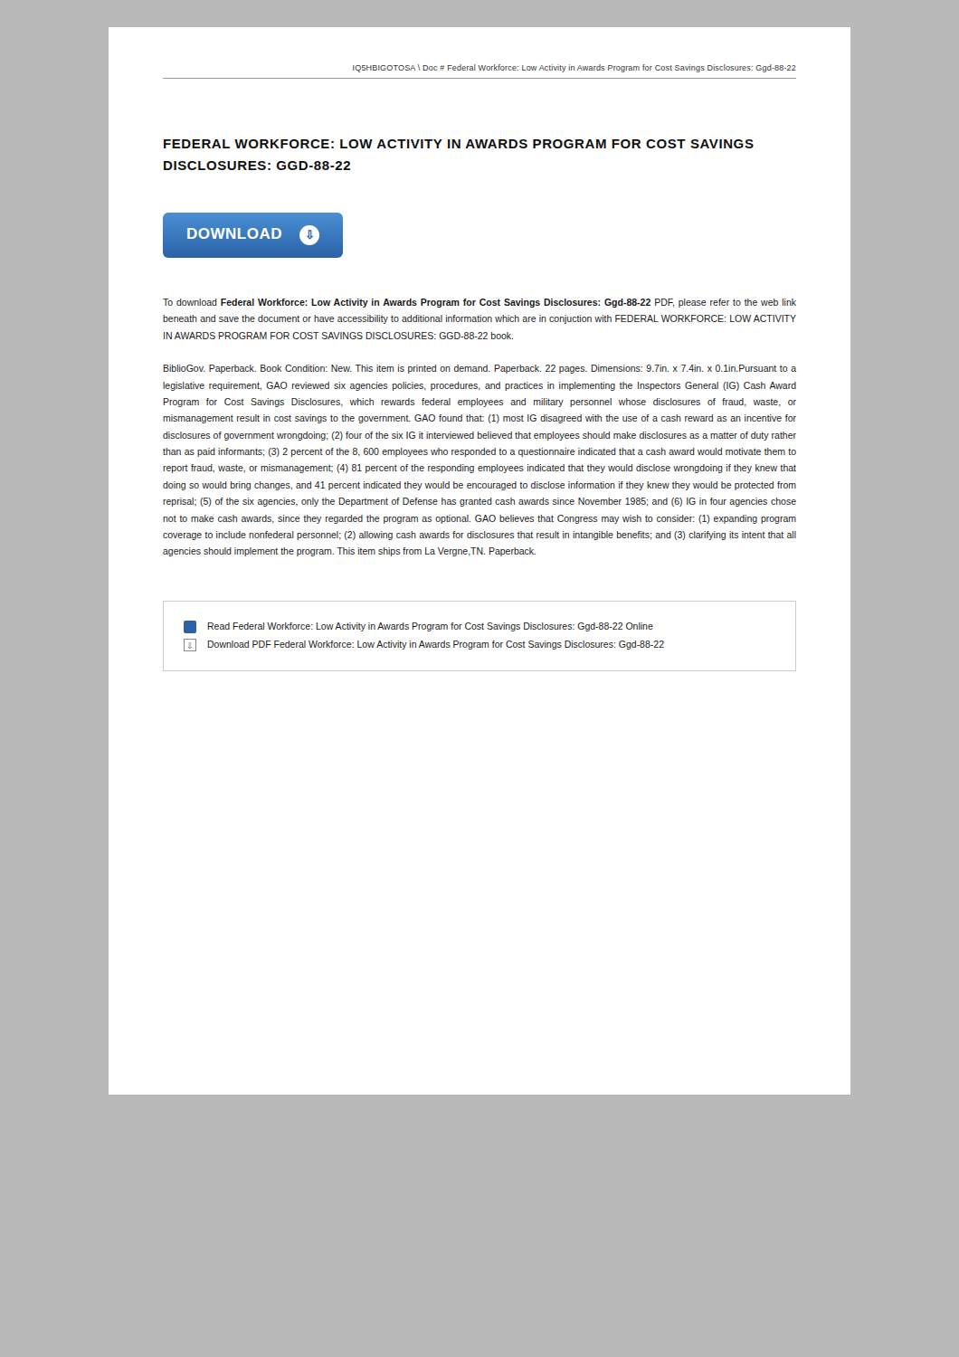IQ5HBIGOTOSA \ Doc # Federal Workforce: Low Activity in Awards Program for Cost Savings Disclosures: Ggd-88-22
FEDERAL WORKFORCE: LOW ACTIVITY IN AWARDS PROGRAM FOR COST SAVINGS DISCLOSURES: GGD-88-22
DOWNLOAD ⇩
To download Federal Workforce: Low Activity in Awards Program for Cost Savings Disclosures: Ggd-88-22 PDF, please refer to the web link beneath and save the document or have accessibility to additional information which are in conjuction with FEDERAL WORKFORCE: LOW ACTIVITY IN AWARDS PROGRAM FOR COST SAVINGS DISCLOSURES: GGD-88-22 book.
BiblioGov. Paperback. Book Condition: New. This item is printed on demand. Paperback. 22 pages. Dimensions: 9.7in. x 7.4in. x 0.1in.Pursuant to a legislative requirement, GAO reviewed six agencies policies, procedures, and practices in implementing the Inspectors General (IG) Cash Award Program for Cost Savings Disclosures, which rewards federal employees and military personnel whose disclosures of fraud, waste, or mismanagement result in cost savings to the government. GAO found that: (1) most IG disagreed with the use of a cash reward as an incentive for disclosures of government wrongdoing; (2) four of the six IG it interviewed believed that employees should make disclosures as a matter of duty rather than as paid informants; (3) 2 percent of the 8, 600 employees who responded to a questionnaire indicated that a cash award would motivate them to report fraud, waste, or mismanagement; (4) 81 percent of the responding employees indicated that they would disclose wrongdoing if they knew that doing so would bring changes, and 41 percent indicated they would be encouraged to disclose information if they knew they would be protected from reprisal; (5) of the six agencies, only the Department of Defense has granted cash awards since November 1985; and (6) IG in four agencies chose not to make cash awards, since they regarded the program as optional. GAO believes that Congress may wish to consider: (1) expanding program coverage to include nonfederal personnel; (2) allowing cash awards for disclosures that result in intangible benefits; and (3) clarifying its intent that all agencies should implement the program. This item ships from La Vergne,TN. Paperback.
Read Federal Workforce: Low Activity in Awards Program for Cost Savings Disclosures: Ggd-88-22 Online
⇩Download PDF Federal Workforce: Low Activity in Awards Program for Cost Savings Disclosures: Ggd-88-22